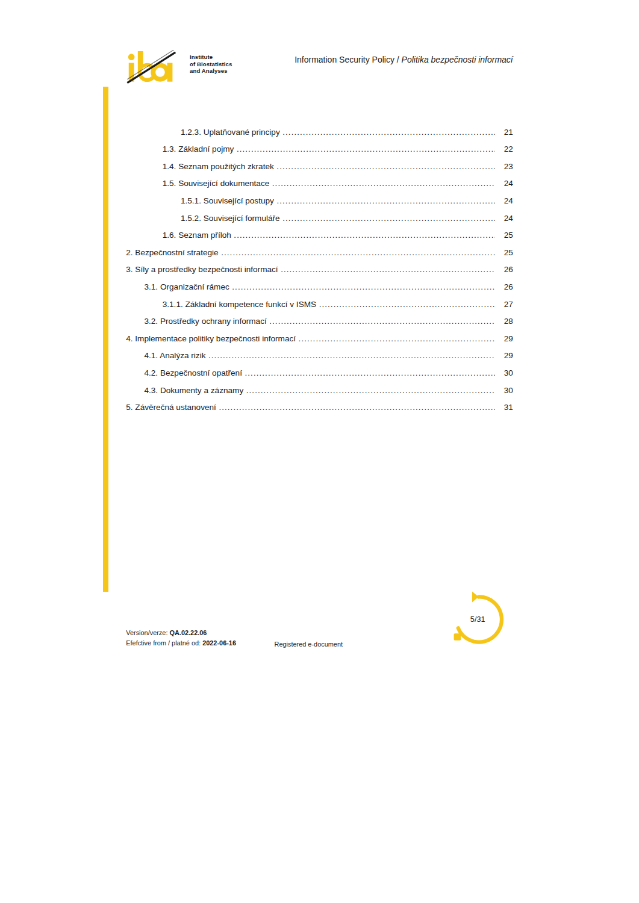Institute
of Biostatistics
and Analyses
Information Security Policy / Politika bezpečnosti informací
1.2.3. Uplatňované principy ........................................................................................................... 21
1.3. Základní pojmy ......................................................................................................................... 22
1.4. Seznam použitých zkratek ............................................................................................................. 23
1.5. Související dokumentace ............................................................................................................... 24
1.5.1. Související postupy ................................................................................................................. 24
1.5.2. Související formuláře .............................................................................................................. 24
1.6. Seznam příloh ........................................................................................................................... 25
2. Bezpečnostní strategie ................................................................................................................................. 25
3. Síly a prostředky bezpečnosti informací ................................................................................................. 26
3.1. Organizační rámec ....................................................................................................................... 26
3.1.1. Základní kompetence funkcí v ISMS ............................................................................................. 27
3.2. Prostředky ochrany informací ....................................................................................................... 28
4. Implementace politiky bezpečnosti informací ......................................................................................... 29
4.1. Analýza rizik ................................................................................................................................. 29
4.2. Bezpečnostní opatření ................................................................................................................. 30
4.3. Dokumenty a záznamy ................................................................................................................. 30
5. Závěrečná ustanovení ................................................................................................................................. 31
Version/verze: QA.02.22.06
Efefctive from / platné od: 2022-06-16
Registered e-document
5/31